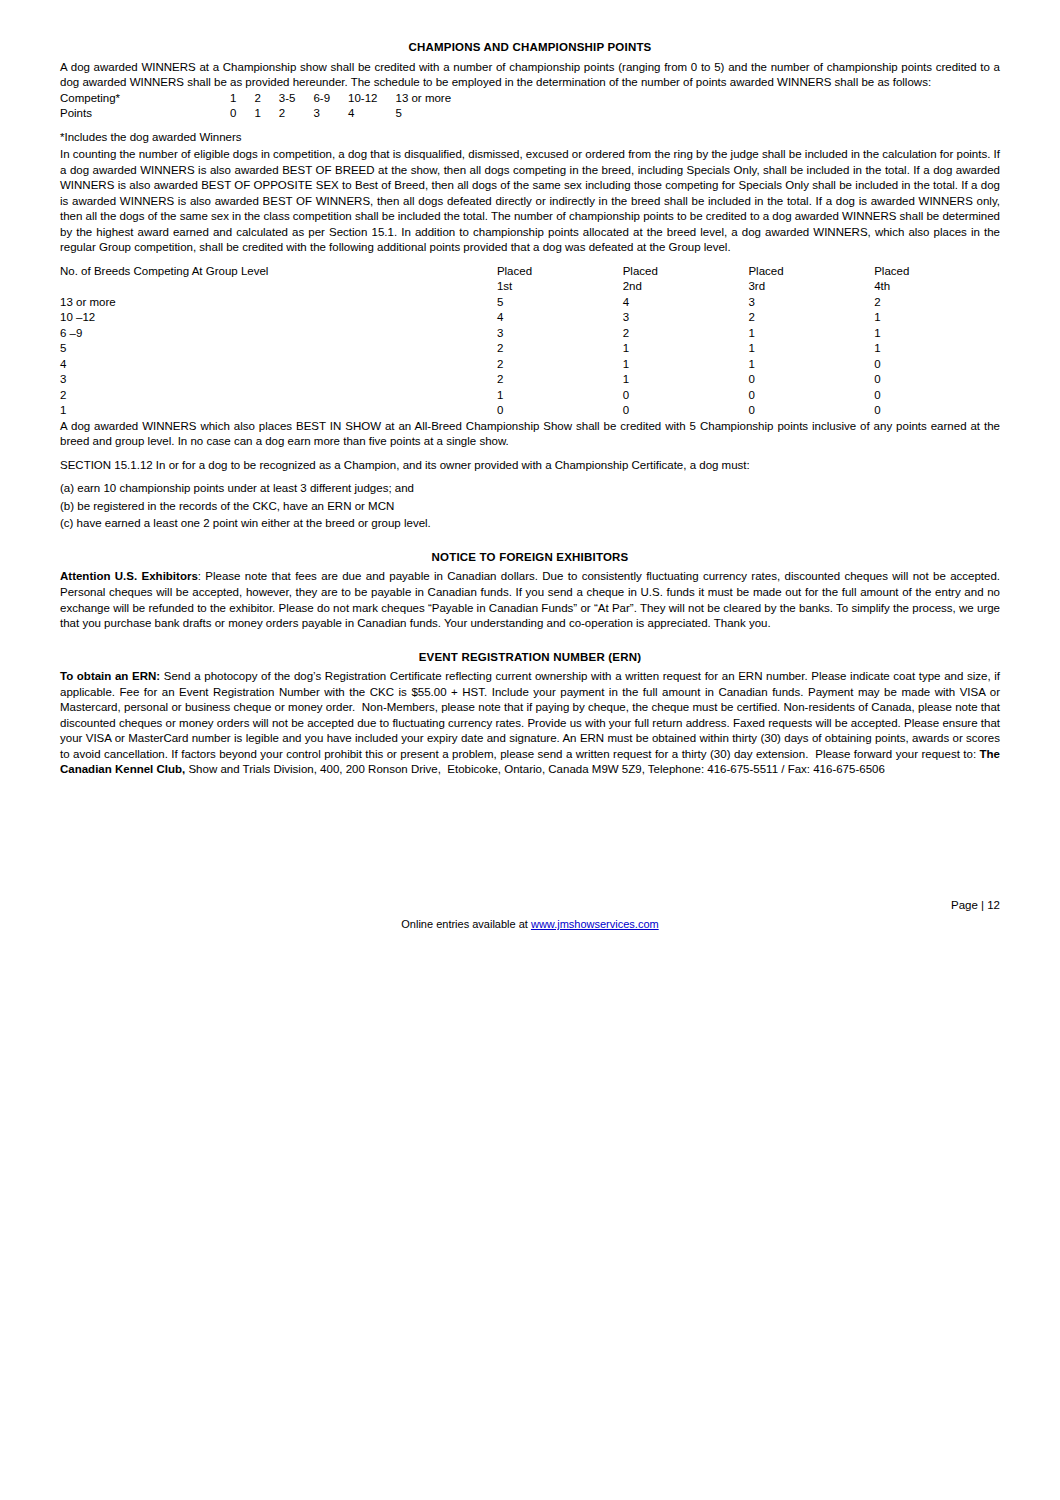CHAMPIONS AND CHAMPIONSHIP POINTS
A dog awarded WINNERS at a Championship show shall be credited with a number of championship points (ranging from 0 to 5) and the number of championship points credited to a dog awarded WINNERS shall be as provided hereunder. The schedule to be employed in the determination of the number of points awarded WINNERS shall be as follows:
| Competing* | 1 | 2 | 3-5 | 6-9 | 10-12 | 13 or more |
| Points | 0 | 1 | 2 | 3 | 4 | 5 |
*Includes the dog awarded Winners
In counting the number of eligible dogs in competition, a dog that is disqualified, dismissed, excused or ordered from the ring by the judge shall be included in the calculation for points. If a dog awarded WINNERS is also awarded BEST OF BREED at the show, then all dogs competing in the breed, including Specials Only, shall be included in the total. If a dog awarded WINNERS is also awarded BEST OF OPPOSITE SEX to Best of Breed, then all dogs of the same sex including those competing for Specials Only shall be included in the total. If a dog is awarded WINNERS is also awarded BEST OF WINNERS, then all dogs defeated directly or indirectly in the breed shall be included in the total. If a dog is awarded WINNERS only, then all the dogs of the same sex in the class competition shall be included the total. The number of championship points to be credited to a dog awarded WINNERS shall be determined by the highest award earned and calculated as per Section 15.1. In addition to championship points allocated at the breed level, a dog awarded WINNERS, which also places in the regular Group competition, shall be credited with the following additional points provided that a dog was defeated at the Group level.
| No. of Breeds Competing At Group Level | Placed | Placed | Placed | Placed |
| 1st | 2nd | 3rd | 4th |
| 13 or more | 5 | 4 | 3 | 2 |
| 10 –12 | 4 | 3 | 2 | 1 |
| 6 –9 | 3 | 2 | 1 | 1 |
| 5 | 2 | 1 | 1 | 1 |
| 4 | 2 | 1 | 1 | 0 |
| 3 | 2 | 1 | 0 | 0 |
| 2 | 1 | 0 | 0 | 0 |
| 1 | 0 | 0 | 0 | 0 |
A dog awarded WINNERS which also places BEST IN SHOW at an All-Breed Championship Show shall be credited with 5 Championship points inclusive of any points earned at the breed and group level. In no case can a dog earn more than five points at a single show.
SECTION 15.1.12 In or for a dog to be recognized as a Champion, and its owner provided with a Championship Certificate, a dog must:
(a) earn 10 championship points under at least 3 different judges; and
(b) be registered in the records of the CKC, have an ERN or MCN
(c) have earned a least one 2 point win either at the breed or group level.
NOTICE TO FOREIGN EXHIBITORS
Attention U.S. Exhibitors: Please note that fees are due and payable in Canadian dollars. Due to consistently fluctuating currency rates, discounted cheques will not be accepted. Personal cheques will be accepted, however, they are to be payable in Canadian funds. If you send a cheque in U.S. funds it must be made out for the full amount of the entry and no exchange will be refunded to the exhibitor. Please do not mark cheques “Payable in Canadian Funds” or “At Par”. They will not be cleared by the banks. To simplify the process, we urge that you purchase bank drafts or money orders payable in Canadian funds. Your understanding and co-operation is appreciated. Thank you.
EVENT REGISTRATION NUMBER (ERN)
To obtain an ERN: Send a photocopy of the dog’s Registration Certificate reflecting current ownership with a written request for an ERN number. Please indicate coat type and size, if applicable. Fee for an Event Registration Number with the CKC is $55.00 + HST. Include your payment in the full amount in Canadian funds. Payment may be made with VISA or Mastercard, personal or business cheque or money order. Non-Members, please note that if paying by cheque, the cheque must be certified. Non-residents of Canada, please note that discounted cheques or money orders will not be accepted due to fluctuating currency rates. Provide us with your full return address. Faxed requests will be accepted. Please ensure that your VISA or MasterCard number is legible and you have included your expiry date and signature. An ERN must be obtained within thirty (30) days of obtaining points, awards or scores to avoid cancellation. If factors beyond your control prohibit this or present a problem, please send a written request for a thirty (30) day extension. Please forward your request to: The Canadian Kennel Club, Show and Trials Division, 400, 200 Ronson Drive, Etobicoke, Ontario, Canada M9W 5Z9, Telephone: 416-675-5511 / Fax: 416-675-6506
Page | 12
Online entries available at www.jmshowservices.com